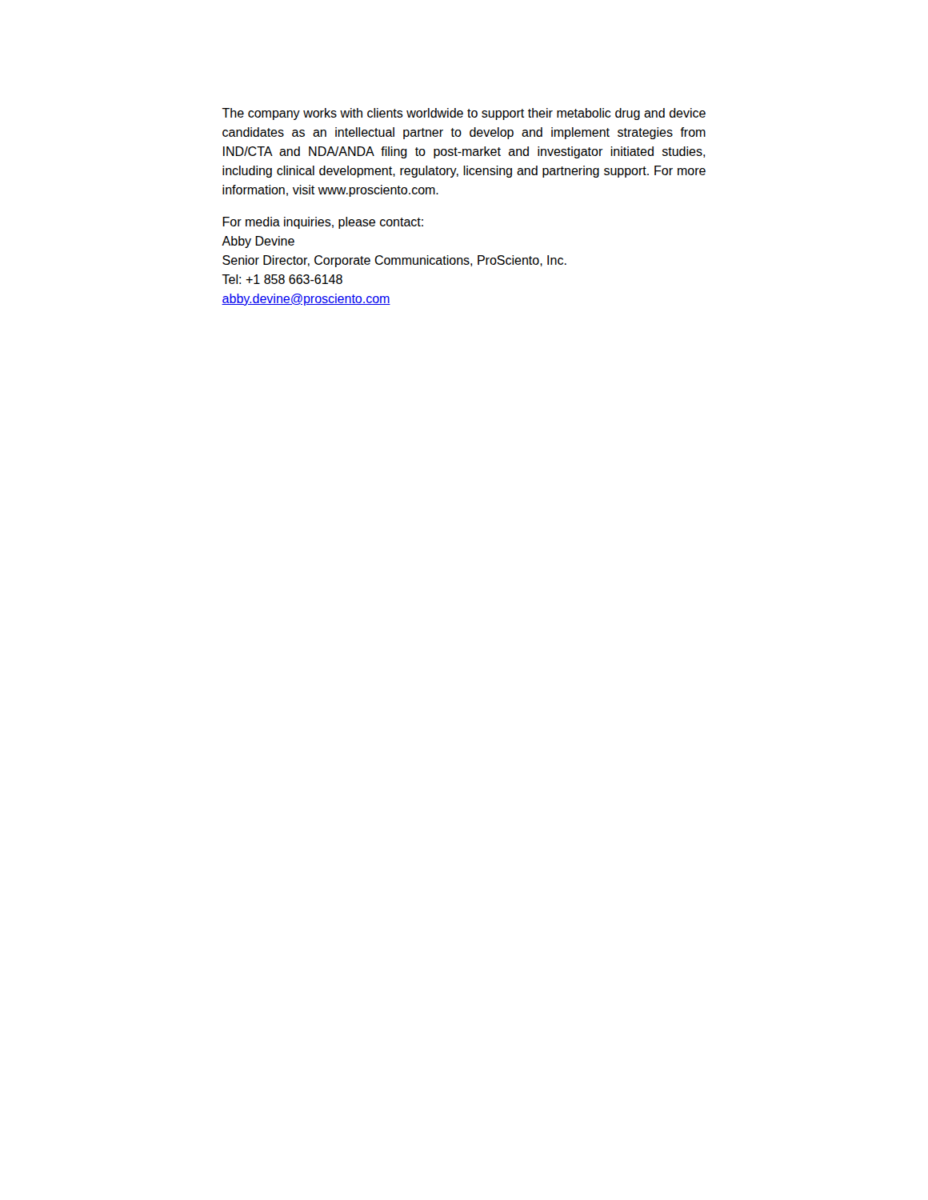The company works with clients worldwide to support their metabolic drug and device candidates as an intellectual partner to develop and implement strategies from IND/CTA and NDA/ANDA filing to post-market and investigator initiated studies, including clinical development, regulatory, licensing and partnering support. For more information, visit www.prosciento.com.
For media inquiries, please contact:
Abby Devine
Senior Director, Corporate Communications, ProSciento, Inc.
Tel: +1 858 663-6148
abby.devine@prosciento.com